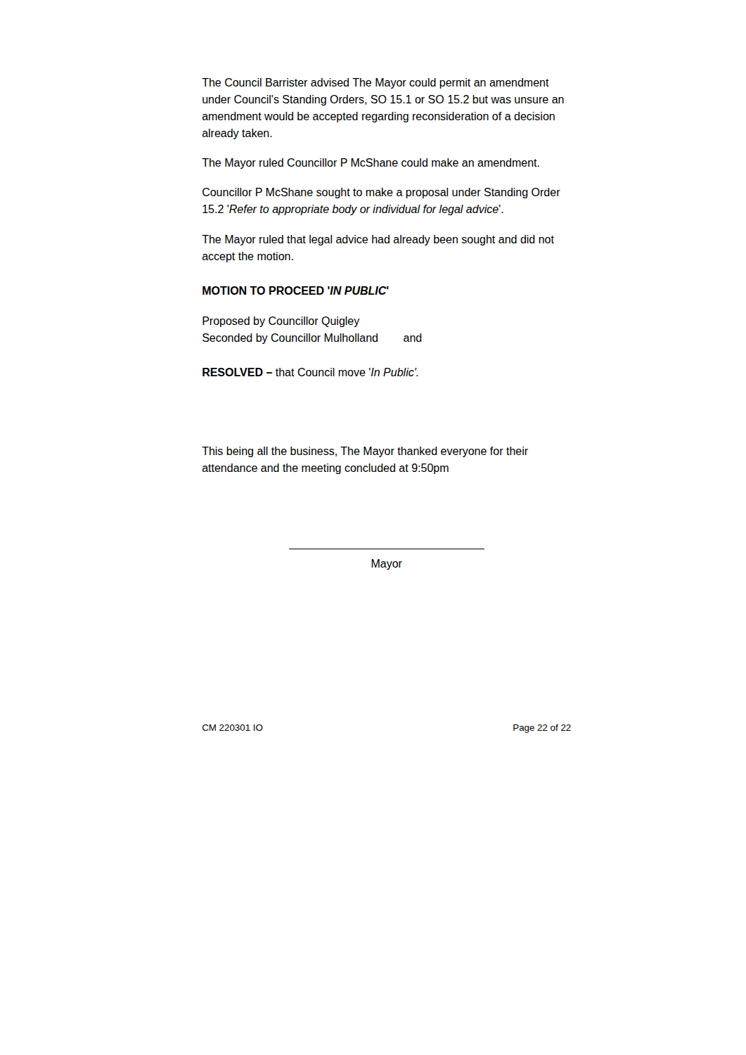The Council Barrister advised The Mayor could permit an amendment under Council's Standing Orders, SO 15.1 or SO 15.2 but was unsure an amendment would be accepted regarding reconsideration of a decision already taken.
The Mayor ruled Councillor P McShane could make an amendment.
Councillor P McShane sought to make a proposal under Standing Order 15.2 'Refer to appropriate body or individual for legal advice'.
The Mayor ruled that legal advice had already been sought and did not accept the motion.
MOTION TO PROCEED 'IN PUBLIC'
Proposed by Councillor Quigley
Seconded by Councillor Mulholland and
RESOLVED – that Council move 'In Public'.
This being all the business, The Mayor thanked everyone for their attendance and the meeting concluded at 9:50pm
Mayor
CM 220301 IO Page 22 of 22